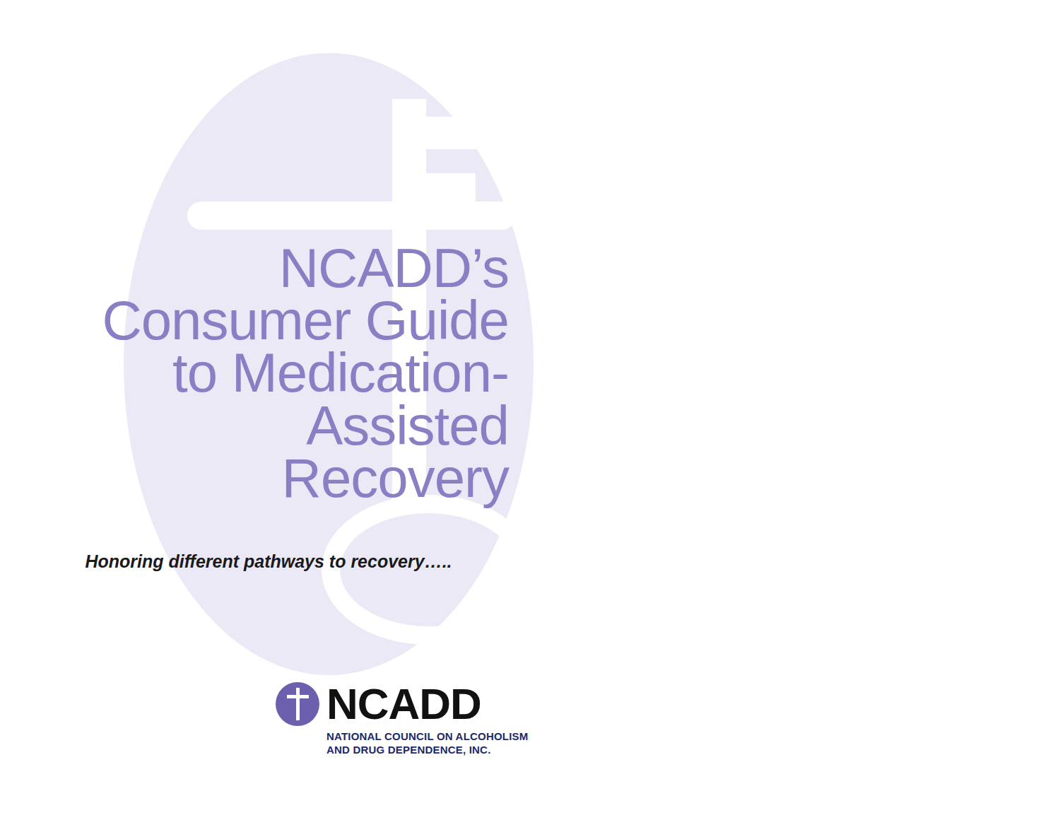NCADD’s Consumer Guide to Medication- Assisted Recovery
Honoring different pathways to recovery…..
NCADD
NATIONAL COUNCIL ON ALCOHOLISM
AND DRUG DEPENDENCE, INC.